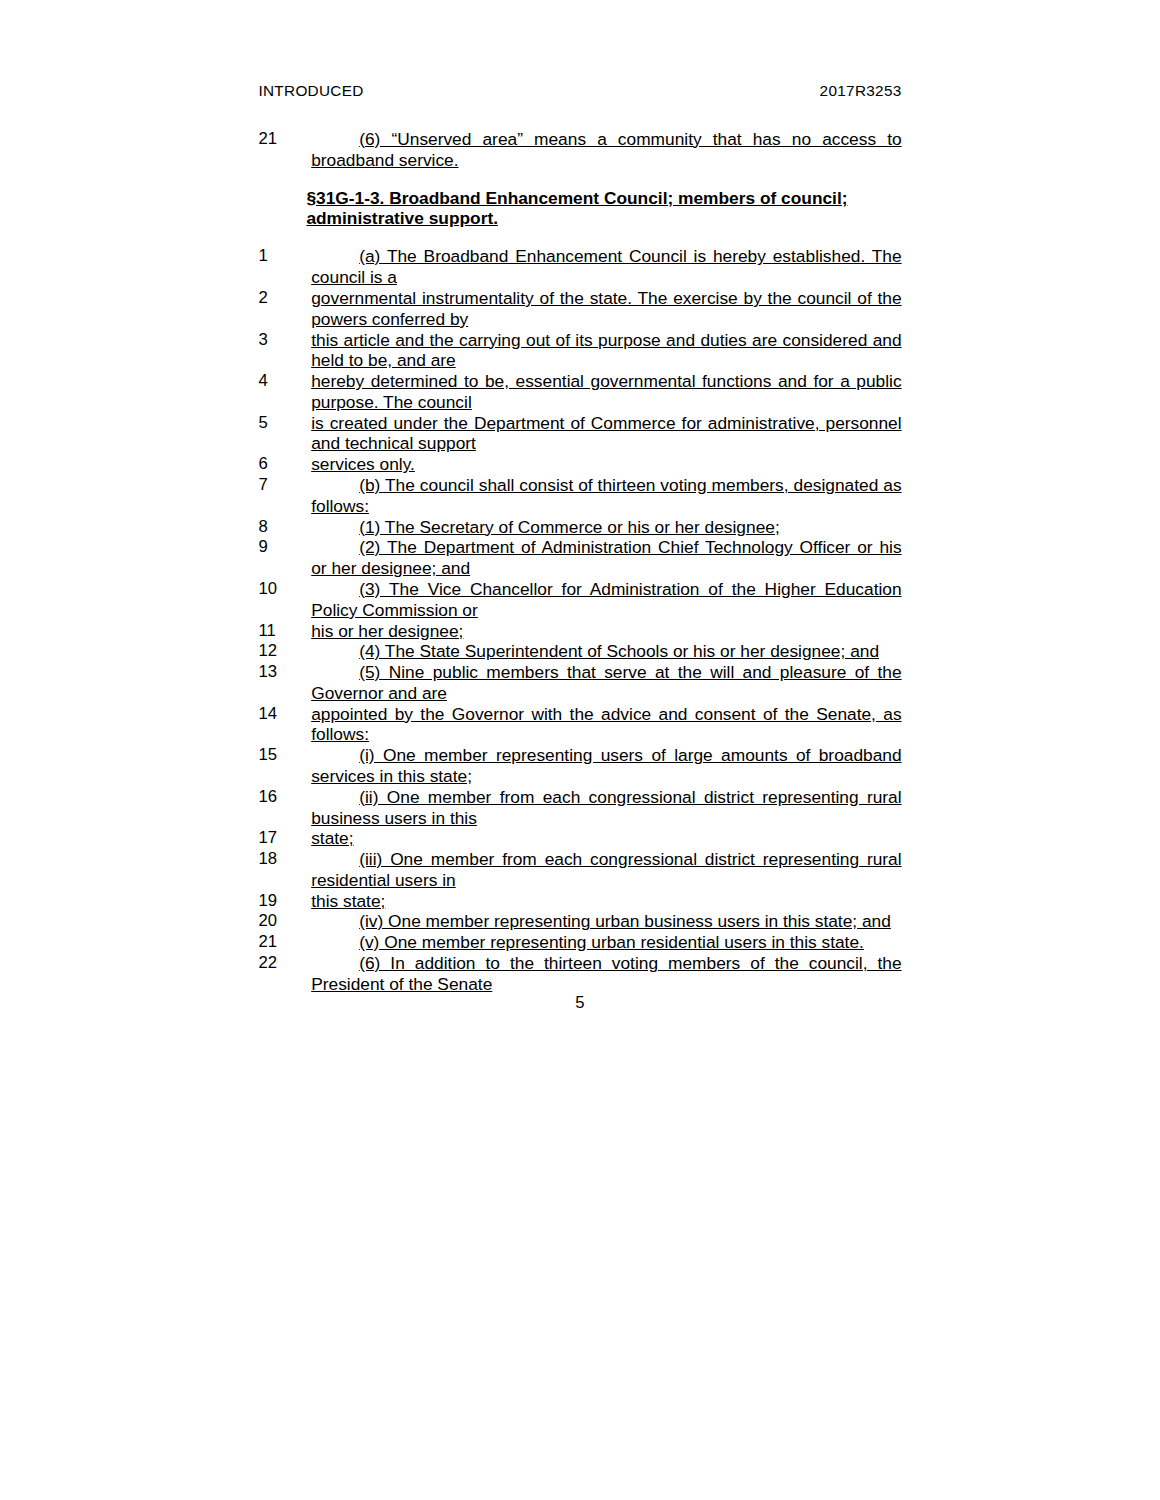INTRODUCED 2017R3253
| 21 | (6) “Unserved area” means a community that has no access to broadband service. |
§31G-1-3. Broadband Enhancement Council; members of council; administrative support.
| 1 | (a) The Broadband Enhancement Council is hereby established. The council is a |
| 2 | governmental instrumentality of the state. The exercise by the council of the powers conferred by |
| 3 | this article and the carrying out of its purpose and duties are considered and held to be, and are |
| 4 | hereby determined to be, essential governmental functions and for a public purpose. The council |
| 5 | is created under the Department of Commerce for administrative, personnel and technical support |
| 6 | services only. |
| 7 | (b) The council shall consist of thirteen voting members, designated as follows: |
| 8 | (1) The Secretary of Commerce or his or her designee; |
| 9 | (2) The Department of Administration Chief Technology Officer or his or her designee; and |
| 10 | (3) The Vice Chancellor for Administration of the Higher Education Policy Commission or |
| 11 | his or her designee; |
| 12 | (4) The State Superintendent of Schools or his or her designee; and |
| 13 | (5) Nine public members that serve at the will and pleasure of the Governor and are |
| 14 | appointed by the Governor with the advice and consent of the Senate, as follows: |
| 15 | (i) One member representing users of large amounts of broadband services in this state; |
| 16 | (ii) One member from each congressional district representing rural business users in this |
| 17 | state; |
| 18 | (iii) One member from each congressional district representing rural residential users in |
| 19 | this state; |
| 20 | (iv) One member representing urban business users in this state; and |
| 21 | (v) One member representing urban residential users in this state. |
| 22 | (6) In addition to the thirteen voting members of the council, the President of the Senate |
5